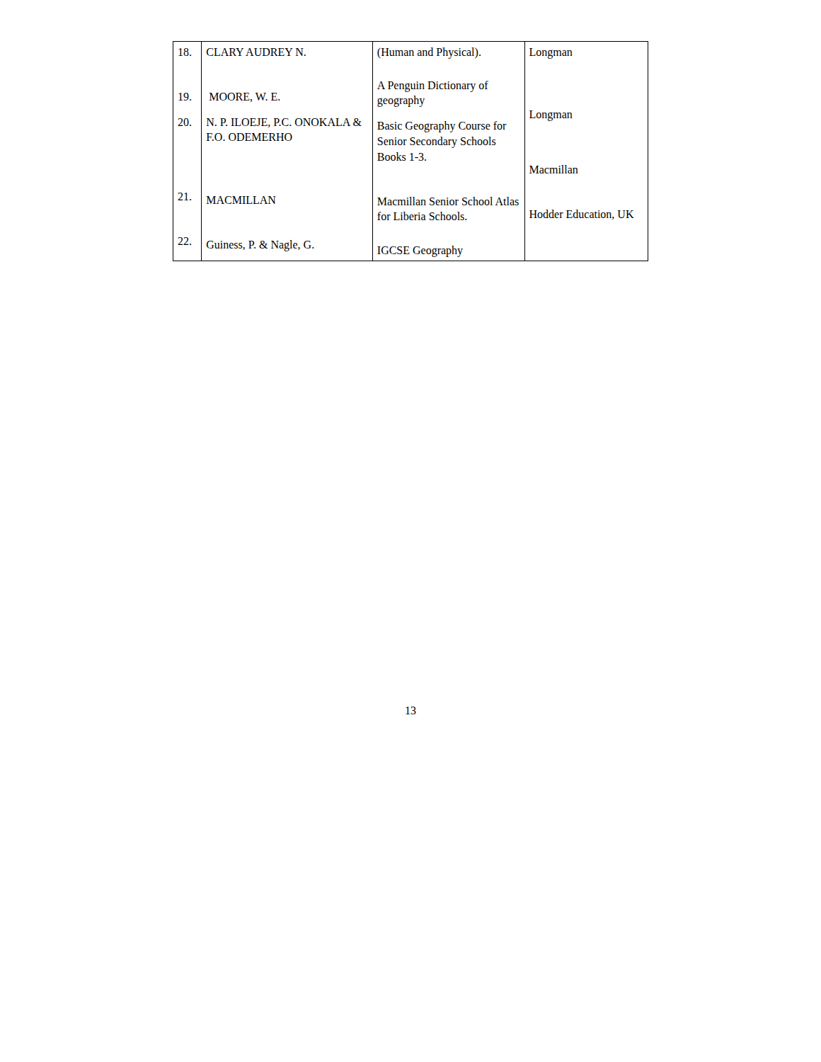| 18. 19. 20. 21. 22. | CLARY AUDREY N. MOORE, W. E. N. P. ILOEJE, P.C. ONOKALA & F.O. ODEMERHO MACMILLAN Guiness, P. & Nagle, G. | (Human and Physical). A Penguin Dictionary of geography Basic Geography Course for Senior Secondary Schools Books 1-3. Macmillan Senior School Atlas for Liberia Schools. IGCSE Geography | Longman Longman Macmillan Hodder Education, UK |
13